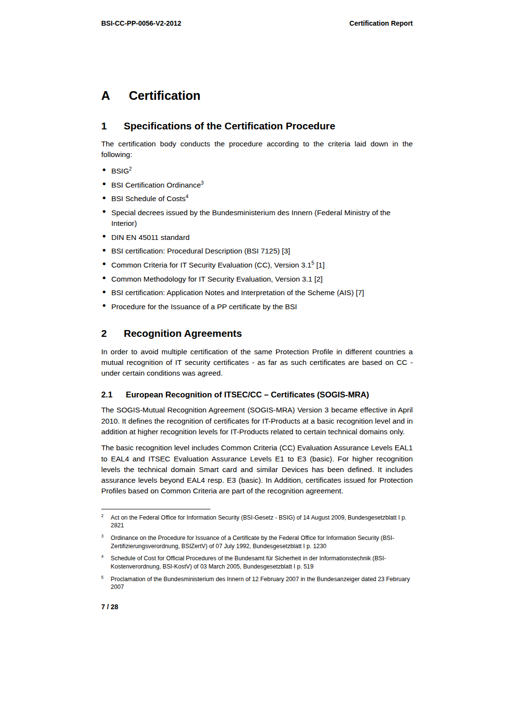BSI-CC-PP-0056-V2-2012 Certification Report
ACertification
1 Specifications of the Certification Procedure
The certification body conducts the procedure according to the criteria laid down in the following:
BSIG2
BSI Certification Ordinance3
BSI Schedule of Costs4
Special decrees issued by the Bundesministerium des Innern (Federal Ministry of the Interior)
DIN EN 45011 standard
BSI certification: Procedural Description (BSI 7125) [3]
Common Criteria for IT Security Evaluation (CC), Version 3.15 [1]
Common Methodology for IT Security Evaluation, Version 3.1 [2]
BSI certification: Application Notes and Interpretation of the Scheme (AIS) [7]
Procedure for the Issuance of a PP certificate by the BSI
2 Recognition Agreements
In order to avoid multiple certification of the same Protection Profile in different countries a mutual recognition of IT security certificates - as far as such certificates are based on CC - under certain conditions was agreed.
2.1 European Recognition of ITSEC/CC – Certificates (SOGIS-MRA)
The SOGIS-Mutual Recognition Agreement (SOGIS-MRA) Version 3 became effective in April 2010. It defines the recognition of certificates for IT-Products at a basic recognition level and in addition at higher recognition levels for IT-Products related to certain technical domains only.
The basic recognition level includes Common Criteria (CC) Evaluation Assurance Levels EAL1 to EAL4 and ITSEC Evaluation Assurance Levels E1 to E3 (basic). For higher recognition levels the technical domain Smart card and similar Devices has been defined. It includes assurance levels beyond EAL4 resp. E3 (basic). In Addition, certificates issued for Protection Profiles based on Common Criteria are part of the recognition agreement.
2 Act on the Federal Office for Information Security (BSI-Gesetz - BSIG) of 14 August 2009, Bundesgesetzblatt I p. 2821
3 Ordinance on the Procedure for Issuance of a Certificate by the Federal Office for Information Security (BSI-Zertifizierungsverordnung, BSIZertV) of 07 July 1992, Bundesgesetzblatt I p. 1230
4 Schedule of Cost for Official Procedures of the Bundesamt für Sicherheit in der Informationstechnik (BSI-Kostenverordnung, BSI-KostV) of 03 March 2005, Bundesgesetzblatt I p. 519
5 Proclamation of the Bundesministerium des Innern of 12 February 2007 in the Bundesanzeiger dated 23 February 2007
7 / 28